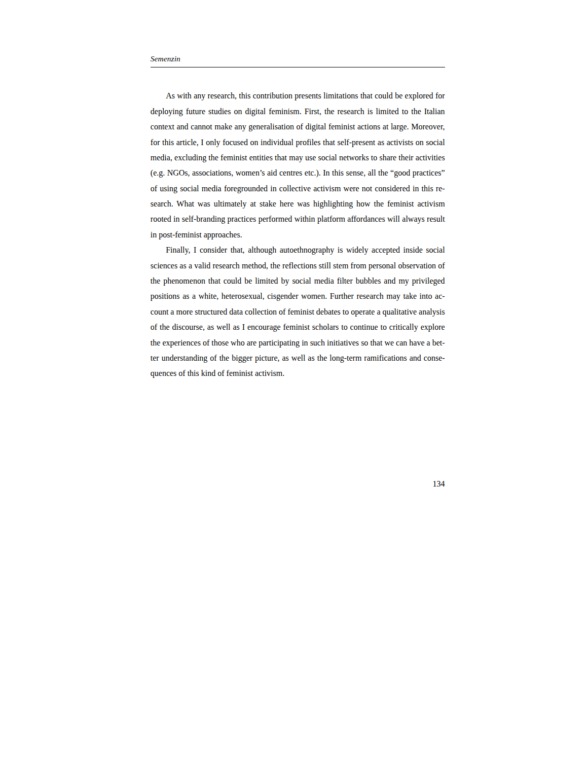Semenzin
As with any research, this contribution presents limitations that could be explored for deploying future studies on digital feminism. First, the research is limited to the Italian context and cannot make any generalisation of digital feminist actions at large. Moreover, for this article, I only focused on individual profiles that self-present as activists on social media, excluding the feminist entities that may use social networks to share their activities (e.g. NGOs, associations, women’s aid centres etc.). In this sense, all the “good practices” of using social media foregrounded in collective activism were not considered in this research. What was ultimately at stake here was highlighting how the feminist activism rooted in self-branding practices performed within platform affordances will always result in post-feminist approaches.
Finally, I consider that, although autoethnography is widely accepted inside social sciences as a valid research method, the reflections still stem from personal observation of the phenomenon that could be limited by social media filter bubbles and my privileged positions as a white, heterosexual, cisgender women. Further research may take into account a more structured data collection of feminist debates to operate a qualitative analysis of the discourse, as well as I encourage feminist scholars to continue to critically explore the experiences of those who are participating in such initiatives so that we can have a better understanding of the bigger picture, as well as the long-term ramifications and consequences of this kind of feminist activism.
134